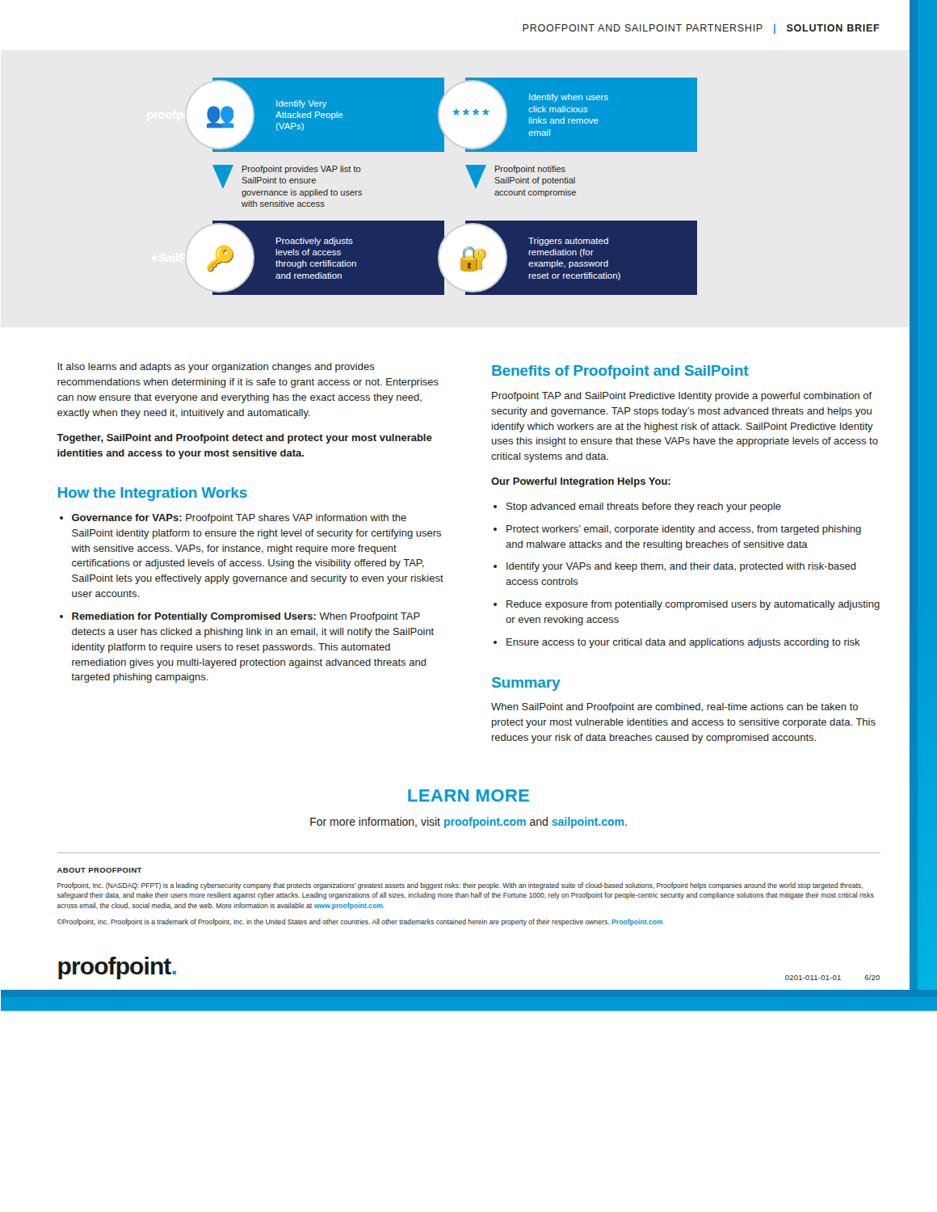PROOFPOINT AND SAILPOINT PARTNERSHIP | SOLUTION BRIEF
proofpoint. 👥 Identify Very
Attacked People
(VAPs)
**** Identify when users
click malicious
links and remove
email
Proofpoint provides VAP list to
SailPoint to ensure
governance is applied to users
with sensitive access
Proofpoint notifies
SailPoint of potential
account compromise
●SailPoint 🔑 Proactively adjusts
levels of access
through certification
and remediation
🔐 Triggers automated
remediation (for
example, password
reset or recertification)
It also learns and adapts as your organization changes and provides recommendations when determining if it is safe to grant access or not. Enterprises can now ensure that everyone and everything has the exact access they need, exactly when they need it, intuitively and automatically.
Together, SailPoint and Proofpoint detect and protect your most vulnerable identities and access to your most sensitive data.
How the Integration Works
Governance for VAPs: Proofpoint TAP shares VAP information with the SailPoint identity platform to ensure the right level of security for certifying users with sensitive access. VAPs, for instance, might require more frequent certifications or adjusted levels of access. Using the visibility offered by TAP, SailPoint lets you effectively apply governance and security to even your riskiest user accounts.
Remediation for Potentially Compromised Users: When Proofpoint TAP detects a user has clicked a phishing link in an email, it will notify the SailPoint identity platform to require users to reset passwords. This automated remediation gives you multi-layered protection against advanced threats and targeted phishing campaigns.
Benefits of Proofpoint and SailPoint
Proofpoint TAP and SailPoint Predictive Identity provide a powerful combination of security and governance. TAP stops today’s most advanced threats and helps you identify which workers are at the highest risk of attack. SailPoint Predictive Identity uses this insight to ensure that these VAPs have the appropriate levels of access to critical systems and data.
Our Powerful Integration Helps You:
Stop advanced email threats before they reach your people
Protect workers’ email, corporate identity and access, from targeted phishing and malware attacks and the resulting breaches of sensitive data
Identify your VAPs and keep them, and their data, protected with risk-based access controls
Reduce exposure from potentially compromised users by automatically adjusting or even revoking access
Ensure access to your critical data and applications adjusts according to risk
Summary
When SailPoint and Proofpoint are combined, real-time actions can be taken to protect your most vulnerable identities and access to sensitive corporate data. This reduces your risk of data breaches caused by compromised accounts.
LEARN MORE
For more information, visit proofpoint.com and sailpoint.com.
ABOUT PROOFPOINT
Proofpoint, Inc. (NASDAQ: PFPT) is a leading cybersecurity company that protects organizations’ greatest assets and biggest risks: their people. With an integrated suite of cloud-based solutions, Proofpoint helps companies around the world stop targeted threats, safeguard their data, and make their users more resilient against cyber attacks. Leading organizations of all sizes, including more than half of the Fortune 1000, rely on Proofpoint for people-centric security and compliance solutions that mitigate their most critical risks across email, the cloud, social media, and the web. More information is available at www.proofpoint.com.
©Proofpoint, Inc. Proofpoint is a trademark of Proofpoint, Inc. in the United States and other countries. All other trademarks contained herein are property of their respective owners. Proofpoint.com
proofpoint.
0201-011-01-01 6/20